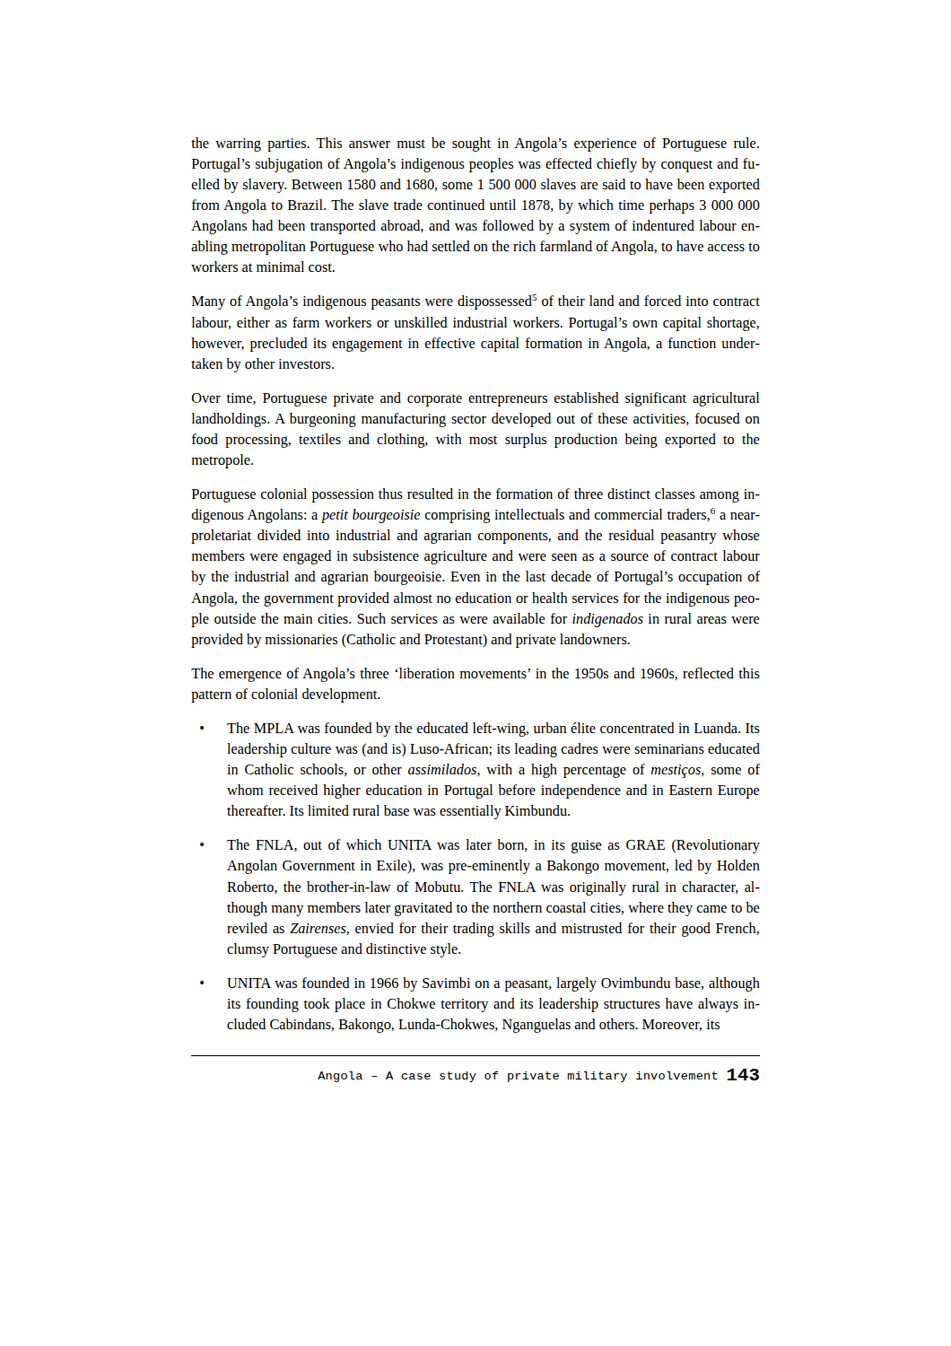the warring parties. This answer must be sought in Angola’s experience of Portuguese rule. Portugal’s subjugation of Angola’s indigenous peoples was effected chiefly by conquest and fuelled by slavery. Between 1580 and 1680, some 1 500 000 slaves are said to have been exported from Angola to Brazil. The slave trade continued until 1878, by which time perhaps 3 000 000 Angolans had been transported abroad, and was followed by a system of indentured labour enabling metropolitan Portuguese who had settled on the rich farmland of Angola, to have access to workers at minimal cost.
Many of Angola’s indigenous peasants were dispossessed5 of their land and forced into contract labour, either as farm workers or unskilled industrial workers. Portugal’s own capital shortage, however, precluded its engagement in effective capital formation in Angola, a function undertaken by other investors.
Over time, Portuguese private and corporate entrepreneurs established significant agricultural landholdings. A burgeoning manufacturing sector developed out of these activities, focused on food processing, textiles and clothing, with most surplus production being exported to the metropole.
Portuguese colonial possession thus resulted in the formation of three distinct classes among indigenous Angolans: a petit bourgeoisie comprising intellectuals and commercial traders,6 a near-proletariat divided into industrial and agrarian components, and the residual peasantry whose members were engaged in subsistence agriculture and were seen as a source of contract labour by the industrial and agrarian bourgeoisie. Even in the last decade of Portugal’s occupation of Angola, the government provided almost no education or health services for the indigenous people outside the main cities. Such services as were available for indigenados in rural areas were provided by missionaries (Catholic and Protestant) and private landowners.
The emergence of Angola’s three ‘liberation movements’ in the 1950s and 1960s, reflected this pattern of colonial development.
The MPLA was founded by the educated left-wing, urban élite concentrated in Luanda. Its leadership culture was (and is) Luso-African; its leading cadres were seminarians educated in Catholic schools, or other assimilados, with a high percentage of mestiços, some of whom received higher education in Portugal before independence and in Eastern Europe thereafter. Its limited rural base was essentially Kimbundu.
The FNLA, out of which UNITA was later born, in its guise as GRAE (Revolutionary Angolan Government in Exile), was pre-eminently a Bakongo movement, led by Holden Roberto, the brother-in-law of Mobutu. The FNLA was originally rural in character, although many members later gravitated to the northern coastal cities, where they came to be reviled as Zairenses, envied for their trading skills and mistrusted for their good French, clumsy Portuguese and distinctive style.
UNITA was founded in 1966 by Savimbi on a peasant, largely Ovimbundu base, although its founding took place in Chokwe territory and its leadership structures have always included Cabindans, Bakongo, Lunda-Chokwes, Nganguelas and others. Moreover, its
Angola – A case study of private military involvement 143